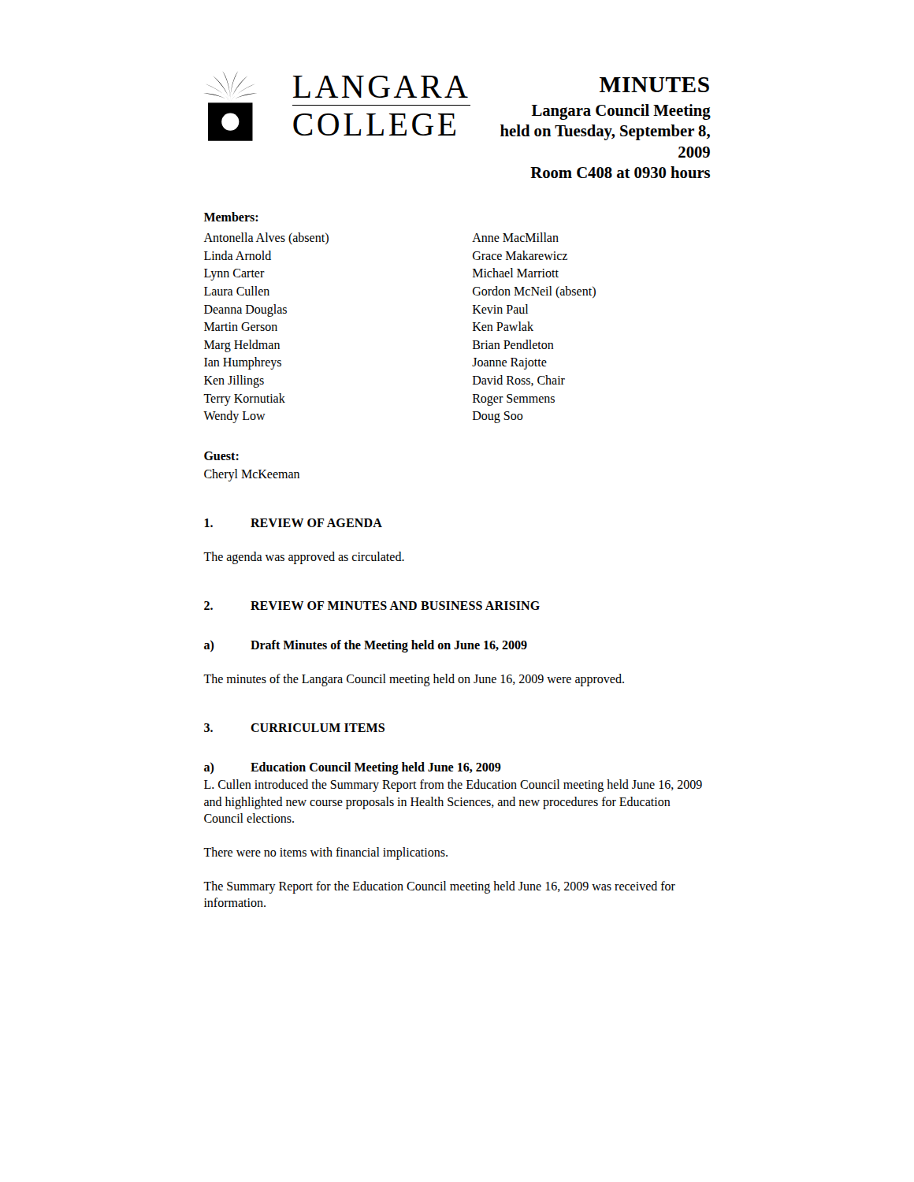LANGARA COLLEGE
MINUTES
Langara Council Meeting
held on Tuesday, September 8, 2009
Room C408 at 0930 hours
Members:
Antonella Alves (absent)
Anne MacMillan
Linda Arnold
Grace Makarewicz
Lynn Carter
Michael Marriott
Laura Cullen
Gordon McNeil (absent)
Deanna Douglas
Kevin Paul
Martin Gerson
Ken Pawlak
Marg Heldman
Brian Pendleton
Ian Humphreys
Joanne Rajotte
Ken Jillings
David Ross, Chair
Terry Kornutiak
Roger Semmens
Wendy Low
Doug Soo
Guest:
Cheryl McKeeman
1.
REVIEW OF AGENDA
The agenda was approved as circulated.
2.
REVIEW OF MINUTES AND BUSINESS ARISING
a)
Draft Minutes of the Meeting held on June 16, 2009
The minutes of the Langara Council meeting held on June 16, 2009 were approved.
3.
CURRICULUM ITEMS
a)
Education Council Meeting held June 16, 2009
L. Cullen introduced the Summary Report from the Education Council meeting held June 16, 2009 and highlighted new course proposals in Health Sciences, and new procedures for Education Council elections.
There were no items with financial implications.
The Summary Report for the Education Council meeting held June 16, 2009 was received for information.